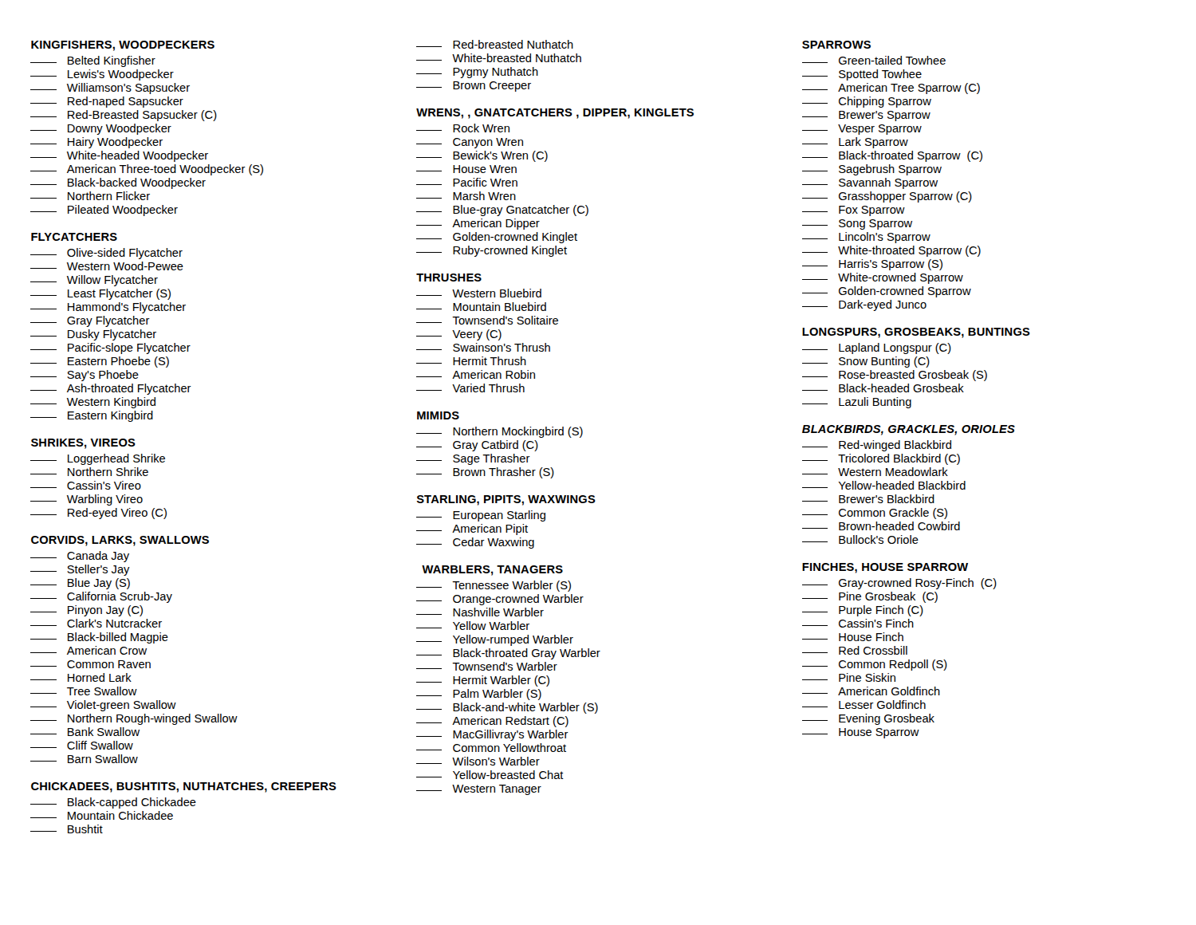KINGFISHERS, WOODPECKERS
Belted Kingfisher
Lewis's Woodpecker
Williamson's Sapsucker
Red-naped Sapsucker
Red-Breasted Sapsucker (C)
Downy Woodpecker
Hairy Woodpecker
White-headed Woodpecker
American Three-toed Woodpecker (S)
Black-backed Woodpecker
Northern Flicker
Pileated Woodpecker
FLYCATCHERS
Olive-sided Flycatcher
Western Wood-Pewee
Willow Flycatcher
Least Flycatcher (S)
Hammond's Flycatcher
Gray Flycatcher
Dusky Flycatcher
Pacific-slope Flycatcher
Eastern Phoebe (S)
Say's Phoebe
Ash-throated Flycatcher
Western Kingbird
Eastern Kingbird
SHRIKES, VIREOS
Loggerhead Shrike
Northern Shrike
Cassin's Vireo
Warbling Vireo
Red-eyed Vireo (C)
CORVIDS, LARKS, SWALLOWS
Canada Jay
Steller's Jay
Blue Jay (S)
California Scrub-Jay
Pinyon Jay (C)
Clark's Nutcracker
Black-billed Magpie
American Crow
Common Raven
Horned Lark
Tree Swallow
Violet-green Swallow
Northern Rough-winged Swallow
Bank Swallow
Cliff Swallow
Barn Swallow
CHICKADEES, BUSHTITS, NUTHATCHES, CREEPERS
Black-capped Chickadee
Mountain Chickadee
Bushtit
Red-breasted Nuthatch
White-breasted Nuthatch
Pygmy Nuthatch
Brown Creeper
WRENS, , GNATCATCHERS , DIPPER, KINGLETS
Rock Wren
Canyon Wren
Bewick's Wren (C)
House Wren
Pacific Wren
Marsh Wren
Blue-gray Gnatcatcher (C)
American Dipper
Golden-crowned Kinglet
Ruby-crowned Kinglet
THRUSHES
Western Bluebird
Mountain Bluebird
Townsend's Solitaire
Veery (C)
Swainson's Thrush
Hermit Thrush
American Robin
Varied Thrush
MIMIDS
Northern Mockingbird (S)
Gray Catbird (C)
Sage Thrasher
Brown Thrasher (S)
STARLING, PIPITS, WAXWINGS
European Starling
American Pipit
Cedar Waxwing
WARBLERS, TANAGERS
Tennessee Warbler (S)
Orange-crowned Warbler
Nashville Warbler
Yellow Warbler
Yellow-rumped Warbler
Black-throated Gray Warbler
Townsend's Warbler
Hermit Warbler (C)
Palm Warbler (S)
Black-and-white Warbler (S)
American Redstart (C)
MacGillivray's Warbler
Common Yellowthroat
Wilson's Warbler
Yellow-breasted Chat
Western Tanager
SPARROWS
Green-tailed Towhee
Spotted Towhee
American Tree Sparrow (C)
Chipping Sparrow
Brewer's Sparrow
Vesper Sparrow
Lark Sparrow
Black-throated Sparrow (C)
Sagebrush Sparrow
Savannah Sparrow
Grasshopper Sparrow (C)
Fox Sparrow
Song Sparrow
Lincoln's Sparrow
White-throated Sparrow (C)
Harris's Sparrow (S)
White-crowned Sparrow
Golden-crowned Sparrow
Dark-eyed Junco
LONGSPURS, GROSBEAKS, BUNTINGS
Lapland Longspur (C)
Snow Bunting (C)
Rose-breasted Grosbeak (S)
Black-headed Grosbeak
Lazuli Bunting
BLACKBIRDS, GRACKLES, ORIOLES
Red-winged Blackbird
Tricolored Blackbird (C)
Western Meadowlark
Yellow-headed Blackbird
Brewer's Blackbird
Common Grackle (S)
Brown-headed Cowbird
Bullock's Oriole
FINCHES, HOUSE SPARROW
Gray-crowned Rosy-Finch (C)
Pine Grosbeak (C)
Purple Finch (C)
Cassin's Finch
House Finch
Red Crossbill
Common Redpoll (S)
Pine Siskin
American Goldfinch
Lesser Goldfinch
Evening Grosbeak
House Sparrow